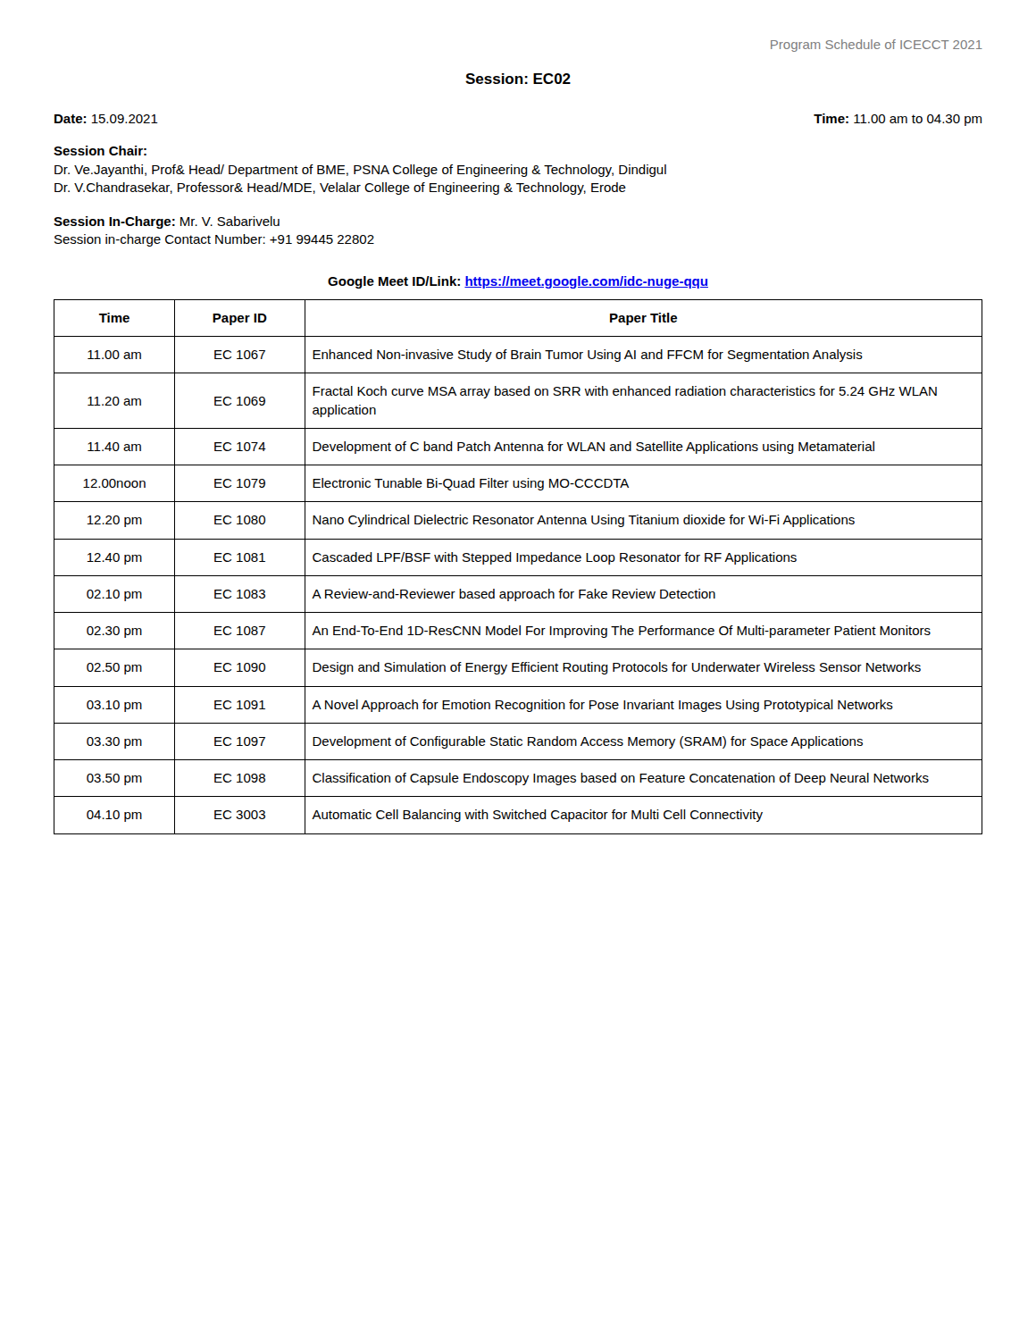Program Schedule of ICECCT 2021
Session: EC02
Date: 15.09.2021
Time: 11.00 am to 04.30 pm
Session Chair:
Dr. Ve.Jayanthi, Prof& Head/ Department of BME, PSNA College of Engineering & Technology, Dindigul
Dr. V.Chandrasekar, Professor& Head/MDE, Velalar College of Engineering & Technology, Erode
Session In-Charge: Mr. V. Sabarivelu
Session in-charge Contact Number: +91 99445 22802
Google Meet ID/Link: https://meet.google.com/idc-nuge-qqu
| Time | Paper ID | Paper Title |
| --- | --- | --- |
| 11.00 am | EC 1067 | Enhanced Non-invasive Study of Brain Tumor Using AI and FFCM for Segmentation Analysis |
| 11.20 am | EC 1069 | Fractal Koch curve MSA array based on SRR with enhanced radiation characteristics for 5.24 GHz WLAN application |
| 11.40 am | EC 1074 | Development of C band Patch Antenna for WLAN and Satellite Applications using Metamaterial |
| 12.00noon | EC 1079 | Electronic Tunable Bi-Quad Filter using MO-CCCDTA |
| 12.20 pm | EC 1080 | Nano Cylindrical Dielectric Resonator Antenna Using Titanium dioxide for Wi-Fi Applications |
| 12.40 pm | EC 1081 | Cascaded LPF/BSF with Stepped Impedance Loop Resonator for RF Applications |
| 02.10 pm | EC 1083 | A Review-and-Reviewer based approach for Fake Review Detection |
| 02.30 pm | EC 1087 | An End-To-End 1D-ResCNN Model For Improving The Performance Of Multi-parameter Patient Monitors |
| 02.50 pm | EC 1090 | Design and Simulation of Energy Efficient Routing Protocols for Underwater Wireless Sensor Networks |
| 03.10 pm | EC 1091 | A Novel Approach for Emotion Recognition for Pose Invariant Images Using Prototypical Networks |
| 03.30 pm | EC 1097 | Development of Configurable Static Random Access Memory (SRAM) for Space Applications |
| 03.50 pm | EC 1098 | Classification of Capsule Endoscopy Images based on Feature Concatenation of Deep Neural Networks |
| 04.10 pm | EC 3003 | Automatic Cell Balancing with Switched Capacitor for Multi Cell Connectivity |